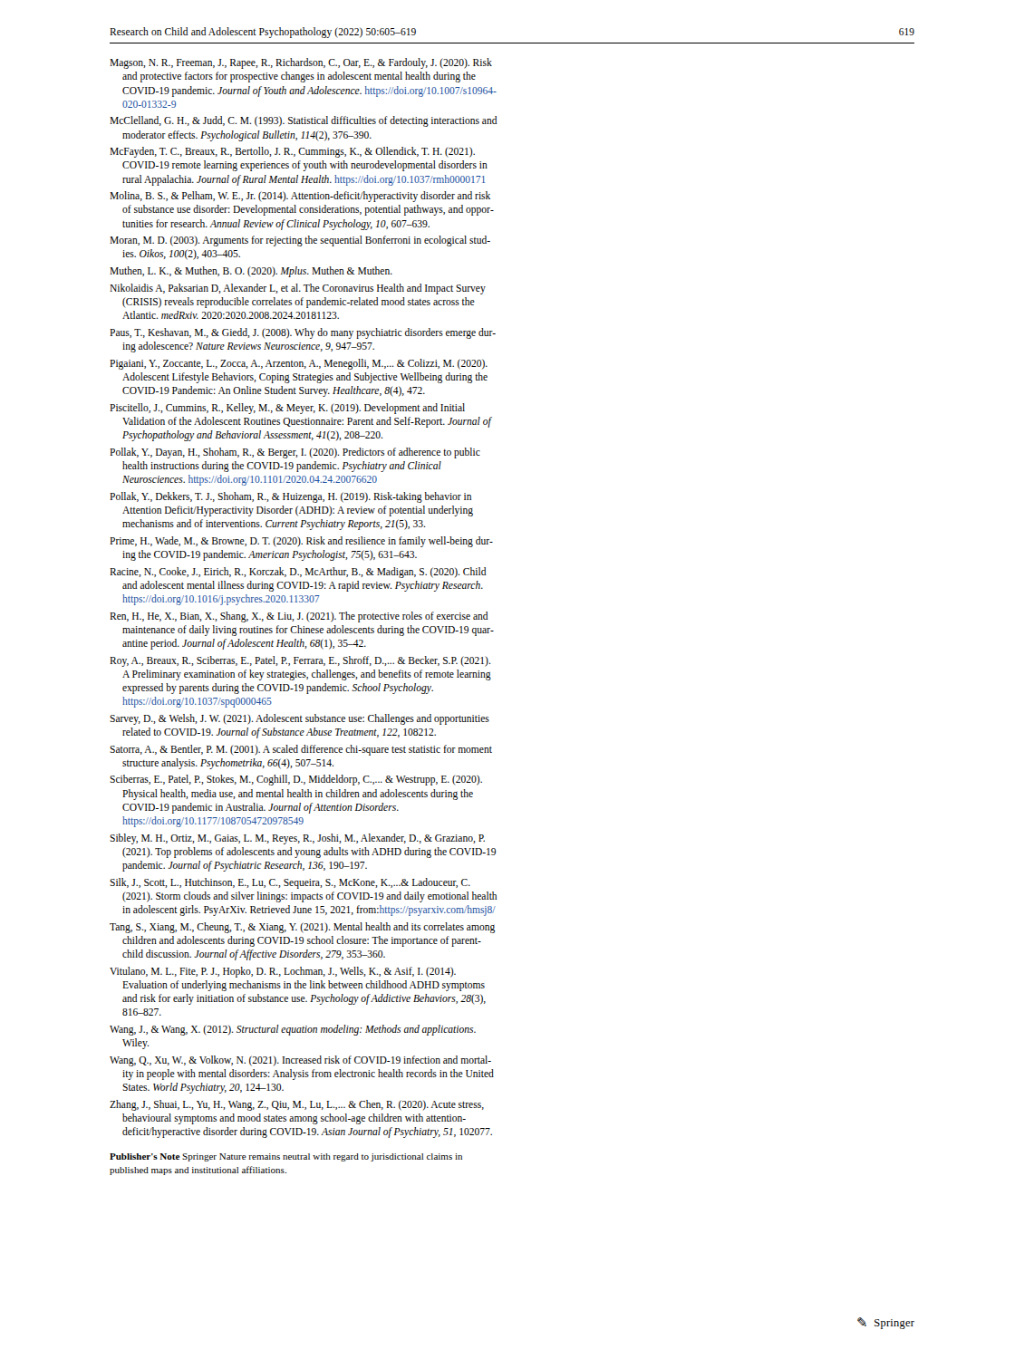Research on Child and Adolescent Psychopathology (2022) 50:605–619
619
Magson, N. R., Freeman, J., Rapee, R., Richardson, C., Oar, E., & Fardouly, J. (2020). Risk and protective factors for prospective changes in adolescent mental health during the COVID-19 pandemic. Journal of Youth and Adolescence. https://doi.org/10.1007/s10964-020-01332-9
McClelland, G. H., & Judd, C. M. (1993). Statistical difficulties of detecting interactions and moderator effects. Psychological Bulletin, 114(2), 376–390.
McFayden, T. C., Breaux, R., Bertollo, J. R., Cummings, K., & Ollendick, T. H. (2021). COVID-19 remote learning experiences of youth with neurodevelopmental disorders in rural Appalachia. Journal of Rural Mental Health. https://doi.org/10.1037/rmh0000171
Molina, B. S., & Pelham, W. E., Jr. (2014). Attention-deficit/hyperactivity disorder and risk of substance use disorder: Developmental considerations, potential pathways, and opportunities for research. Annual Review of Clinical Psychology, 10, 607–639.
Moran, M. D. (2003). Arguments for rejecting the sequential Bonferroni in ecological studies. Oikos, 100(2), 403–405.
Muthen, L. K., & Muthen, B. O. (2020). Mplus. Muthen & Muthen.
Nikolaidis A, Paksarian D, Alexander L, et al. The Coronavirus Health and Impact Survey (CRISIS) reveals reproducible correlates of pandemic-related mood states across the Atlantic. medRxiv. 2020:2020.2008.2024.20181123.
Paus, T., Keshavan, M., & Giedd, J. (2008). Why do many psychiatric disorders emerge during adolescence? Nature Reviews Neuroscience, 9, 947–957.
Pigaiani, Y., Zoccante, L., Zocca, A., Arzenton, A., Menegolli, M.,... & Colizzi, M. (2020). Adolescent Lifestyle Behaviors, Coping Strategies and Subjective Wellbeing during the COVID-19 Pandemic: An Online Student Survey. Healthcare, 8(4), 472.
Piscitello, J., Cummins, R., Kelley, M., & Meyer, K. (2019). Development and Initial Validation of the Adolescent Routines Questionnaire: Parent and Self-Report. Journal of Psychopathology and Behavioral Assessment, 41(2), 208–220.
Pollak, Y., Dayan, H., Shoham, R., & Berger, I. (2020). Predictors of adherence to public health instructions during the COVID-19 pandemic. Psychiatry and Clinical Neurosciences. https://doi.org/10.1101/2020.04.24.20076620
Pollak, Y., Dekkers, T. J., Shoham, R., & Huizenga, H. (2019). Risk-taking behavior in Attention Deficit/Hyperactivity Disorder (ADHD): A review of potential underlying mechanisms and of interventions. Current Psychiatry Reports, 21(5), 33.
Prime, H., Wade, M., & Browne, D. T. (2020). Risk and resilience in family well-being during the COVID-19 pandemic. American Psychologist, 75(5), 631–643.
Racine, N., Cooke, J., Eirich, R., Korczak, D., McArthur, B., & Madigan, S. (2020). Child and adolescent mental illness during COVID-19: A rapid review. Psychiatry Research. https://doi.org/10.1016/j.psychres.2020.113307
Ren, H., He, X., Bian, X., Shang, X., & Liu, J. (2021). The protective roles of exercise and maintenance of daily living routines for Chinese adolescents during the COVID-19 quarantine period. Journal of Adolescent Health, 68(1), 35–42.
Roy, A., Breaux, R., Sciberras, E., Patel, P., Ferrara, E., Shroff, D.,... & Becker, S.P. (2021). A Preliminary examination of key strategies, challenges, and benefits of remote learning expressed by parents during the COVID-19 pandemic. School Psychology. https://doi.org/10.1037/spq0000465
Sarvey, D., & Welsh, J. W. (2021). Adolescent substance use: Challenges and opportunities related to COVID-19. Journal of Substance Abuse Treatment, 122, 108212.
Satorra, A., & Bentler, P. M. (2001). A scaled difference chi-square test statistic for moment structure analysis. Psychometrika, 66(4), 507–514.
Sciberras, E., Patel, P., Stokes, M., Coghill, D., Middeldorp, C.,... & Westrupp, E. (2020). Physical health, media use, and mental health in children and adolescents during the COVID-19 pandemic in Australia. Journal of Attention Disorders. https://doi.org/10.1177/1087054720978549
Sibley, M. H., Ortiz, M., Gaias, L. M., Reyes, R., Joshi, M., Alexander, D., & Graziano, P. (2021). Top problems of adolescents and young adults with ADHD during the COVID-19 pandemic. Journal of Psychiatric Research, 136, 190–197.
Silk, J., Scott, L., Hutchinson, E., Lu, C., Sequeira, S., McKone, K.,...& Ladouceur, C. (2021). Storm clouds and silver linings: impacts of COVID-19 and daily emotional health in adolescent girls. PsyArXiv. Retrieved June 15, 2021, from:https://psyarxiv.com/hmsj8/
Tang, S., Xiang, M., Cheung, T., & Xiang, Y. (2021). Mental health and its correlates among children and adolescents during COVID-19 school closure: The importance of parent-child discussion. Journal of Affective Disorders, 279, 353–360.
Vitulano, M. L., Fite, P. J., Hopko, D. R., Lochman, J., Wells, K., & Asif, I. (2014). Evaluation of underlying mechanisms in the link between childhood ADHD symptoms and risk for early initiation of substance use. Psychology of Addictive Behaviors, 28(3), 816–827.
Wang, J., & Wang, X. (2012). Structural equation modeling: Methods and applications. Wiley.
Wang, Q., Xu, W., & Volkow, N. (2021). Increased risk of COVID-19 infection and mortality in people with mental disorders: Analysis from electronic health records in the United States. World Psychiatry, 20, 124–130.
Zhang, J., Shuai, L., Yu, H., Wang, Z., Qiu, M., Lu, L.,... & Chen, R. (2020). Acute stress, behavioural symptoms and mood states among school-age children with attention-deficit/hyperactive disorder during COVID-19. Asian Journal of Psychiatry, 51, 102077.
Publisher's Note Springer Nature remains neutral with regard to jurisdictional claims in published maps and institutional affiliations.
✎ Springer